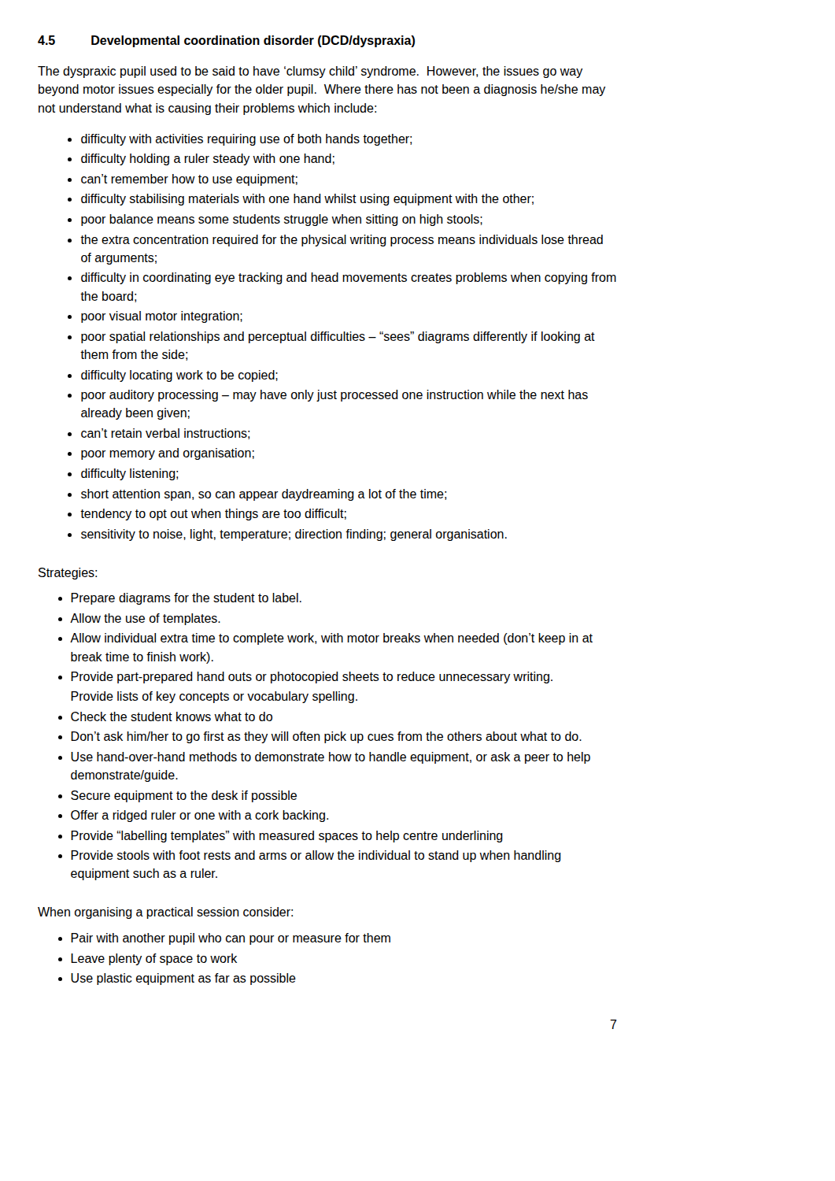4.5 Developmental coordination disorder (DCD/dyspraxia)
The dyspraxic pupil used to be said to have ‘clumsy child’ syndrome. However, the issues go way beyond motor issues especially for the older pupil. Where there has not been a diagnosis he/she may not understand what is causing their problems which include:
difficulty with activities requiring use of both hands together;
difficulty holding a ruler steady with one hand;
can’t remember how to use equipment;
difficulty stabilising materials with one hand whilst using equipment with the other;
poor balance means some students struggle when sitting on high stools;
the extra concentration required for the physical writing process means individuals lose thread of arguments;
difficulty in coordinating eye tracking and head movements creates problems when copying from the board;
poor visual motor integration;
poor spatial relationships and perceptual difficulties – “sees” diagrams differently if looking at them from the side;
difficulty locating work to be copied;
poor auditory processing – may have only just processed one instruction while the next has already been given;
can’t retain verbal instructions;
poor memory and organisation;
difficulty listening;
short attention span, so can appear daydreaming a lot of the time;
tendency to opt out when things are too difficult;
sensitivity to noise, light, temperature; direction finding; general organisation.
Strategies:
Prepare diagrams for the student to label.
Allow the use of templates.
Allow individual extra time to complete work, with motor breaks when needed (don’t keep in at break time to finish work).
Provide part-prepared hand outs or photocopied sheets to reduce unnecessary writing. Provide lists of key concepts or vocabulary spelling.
Check the student knows what to do
Don’t ask him/her to go first as they will often pick up cues from the others about what to do.
Use hand-over-hand methods to demonstrate how to handle equipment, or ask a peer to help demonstrate/guide.
Secure equipment to the desk if possible
Offer a ridged ruler or one with a cork backing.
Provide “labelling templates” with measured spaces to help centre underlining
Provide stools with foot rests and arms or allow the individual to stand up when handling equipment such as a ruler.
When organising a practical session consider:
Pair with another pupil who can pour or measure for them
Leave plenty of space to work
Use plastic equipment as far as possible
7